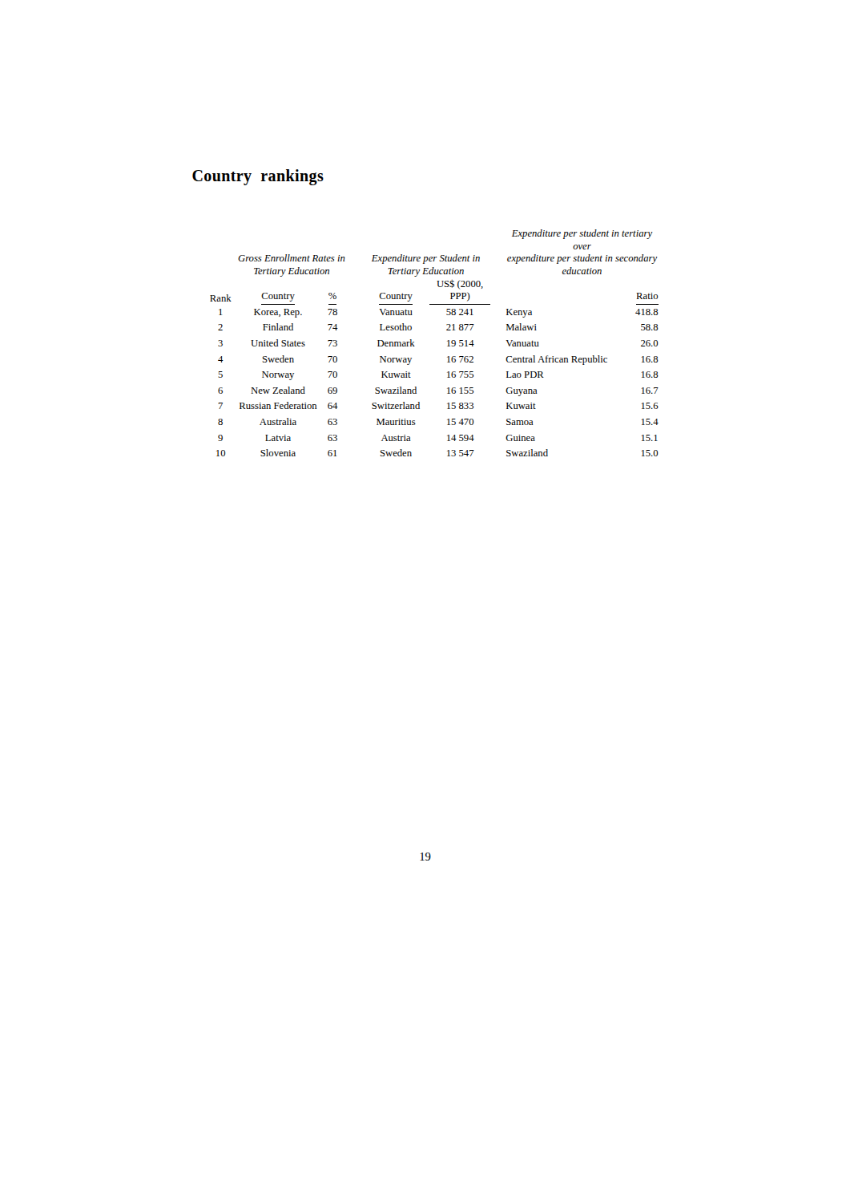Country rankings
| | Gross Enrollment Rates in Tertiary Education | | Expenditure per Student in Tertiary Education | | Expenditure per student in tertiary over expenditure per student in secondary education |
| --- | --- | --- | --- | --- | --- |
| Rank | Country | % | | Country | US$ (2000, PPP) | | | Ratio |
| 1 | Korea, Rep. | 78 | | Vanuatu | 58 241 | | Kenya | 418.8 |
| 2 | Finland | 74 | | Lesotho | 21 877 | | Malawi | 58.8 |
| 3 | United States | 73 | | Denmark | 19 514 | | Vanuatu | 26.0 |
| 4 | Sweden | 70 | | Norway | 16 762 | | Central African Republic | 16.8 |
| 5 | Norway | 70 | | Kuwait | 16 755 | | Lao PDR | 16.8 |
| 6 | New Zealand | 69 | | Swaziland | 16 155 | | Guyana | 16.7 |
| 7 | Russian Federation | 64 | | Switzerland | 15 833 | | Kuwait | 15.6 |
| 8 | Australia | 63 | | Mauritius | 15 470 | | Samoa | 15.4 |
| 9 | Latvia | 63 | | Austria | 14 594 | | Guinea | 15.1 |
| 10 | Slovenia | 61 | | Sweden | 13 547 | | Swaziland | 15.0 |
19